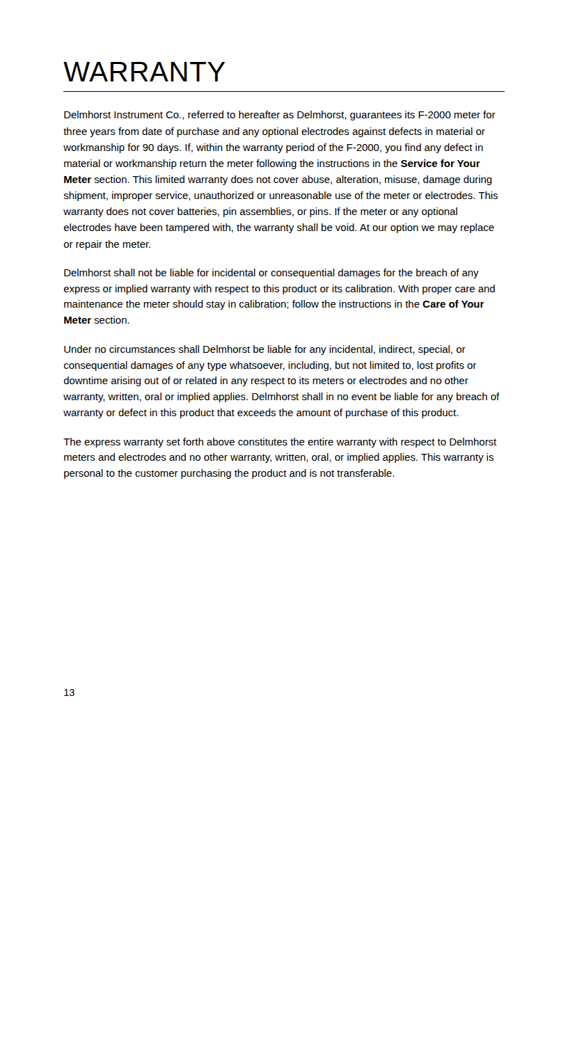WARRANTY
Delmhorst Instrument Co., referred to hereafter as Delmhorst, guarantees its F-2000 meter for three years from date of purchase and any optional electrodes against defects in material or workmanship for 90 days. If, within the warranty period of the F-2000, you find any defect in material or workmanship return the meter following the instructions in the Service for Your Meter section. This limited warranty does not cover abuse, alteration, misuse, damage during shipment, improper service, unauthorized or unreasonable use of the meter or electrodes. This warranty does not cover batteries, pin assemblies, or pins. If the meter or any optional electrodes have been tampered with, the warranty shall be void. At our option we may replace or repair the meter.
Delmhorst shall not be liable for incidental or consequential damages for the breach of any express or implied warranty with respect to this product or its calibration. With proper care and maintenance the meter should stay in calibration; follow the instructions in the Care of Your Meter section.
Under no circumstances shall Delmhorst be liable for any incidental, indirect, special, or consequential damages of any type whatsoever, including, but not limited to, lost profits or downtime arising out of or related in any respect to its meters or electrodes and no other warranty, written, oral or implied applies. Delmhorst shall in no event be liable for any breach of warranty or defect in this product that exceeds the amount of purchase of this product.
The express warranty set forth above constitutes the entire warranty with respect to Delmhorst meters and electrodes and no other warranty, written, oral, or implied applies. This warranty is personal to the customer purchasing the product and is not transferable.
13